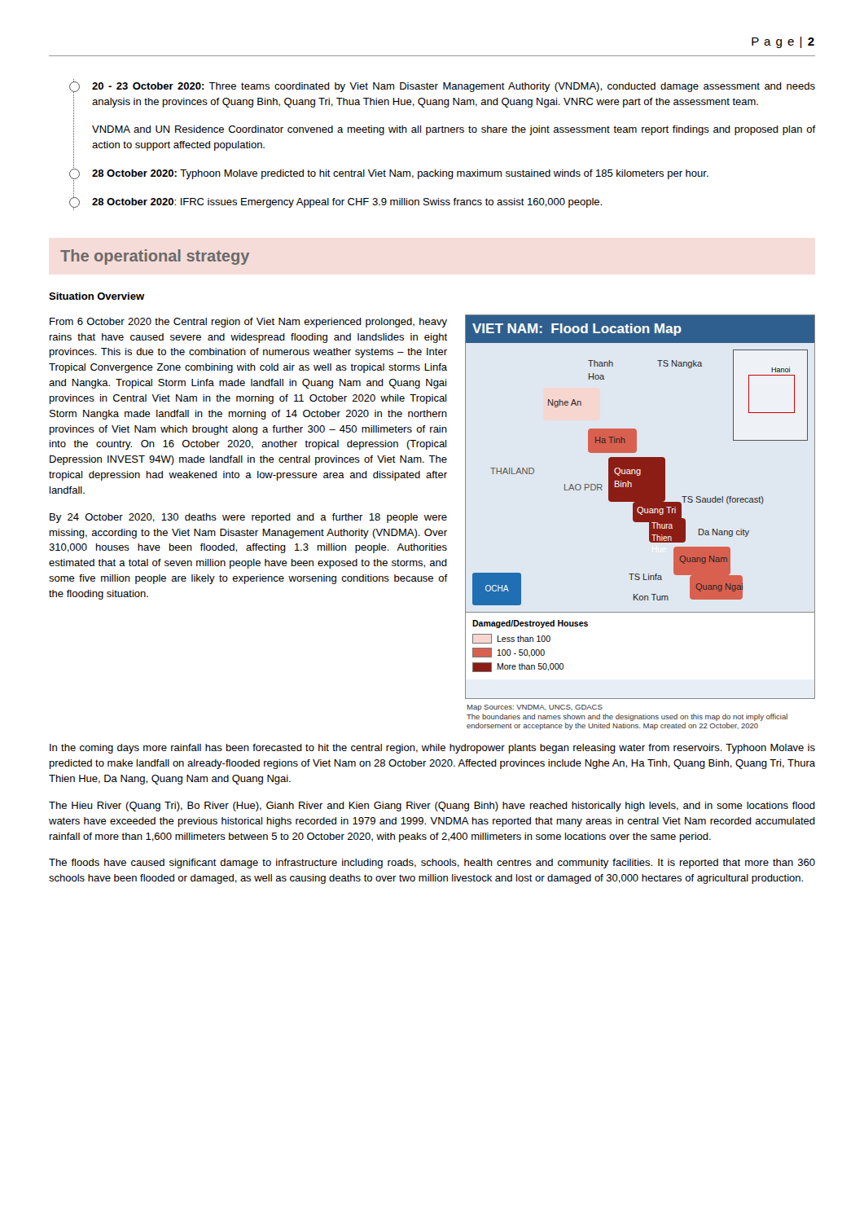P a g e | 2
20 - 23 October 2020: Three teams coordinated by Viet Nam Disaster Management Authority (VNDMA), conducted damage assessment and needs analysis in the provinces of Quang Binh, Quang Tri, Thua Thien Hue, Quang Nam, and Quang Ngai. VNRC were part of the assessment team.
VNDMA and UN Residence Coordinator convened a meeting with all partners to share the joint assessment team report findings and proposed plan of action to support affected population.
28 October 2020: Typhoon Molave predicted to hit central Viet Nam, packing maximum sustained winds of 185 kilometers per hour.
28 October 2020: IFRC issues Emergency Appeal for CHF 3.9 million Swiss francs to assist 160,000 people.
The operational strategy
Situation Overview
VIET NAM: Flood Location Map
Hanoi
Thanh
Hoa
TS Nangka
Nghe An
Ha Tinh
Quang
Binh
THAILAND
LAO PDR
Quang Tri
Thura
Thien
Hue
Da Nang city
TS Saudel (forecast)
Quang Nam
Quang Ngai
TS Linfa
Kon Tum
OCHA
Damaged/Destroyed Houses
Less than 100
100 - 50,000
More than 50,000
Map Sources: VNDMA, UNCS, GDACS
The boundaries and names shown and the designations used on this map do not imply official endorsement or acceptance by the United Nations. Map created on 22 October, 2020
From 6 October 2020 the Central region of Viet Nam experienced prolonged, heavy rains that have caused severe and widespread flooding and landslides in eight provinces. This is due to the combination of numerous weather systems – the Inter Tropical Convergence Zone combining with cold air as well as tropical storms Linfa and Nangka. Tropical Storm Linfa made landfall in Quang Nam and Quang Ngai provinces in Central Viet Nam in the morning of 11 October 2020 while Tropical Storm Nangka made landfall in the morning of 14 October 2020 in the northern provinces of Viet Nam which brought along a further 300 – 450 millimeters of rain into the country. On 16 October 2020, another tropical depression (Tropical Depression INVEST 94W) made landfall in the central provinces of Viet Nam. The tropical depression had weakened into a low-pressure area and dissipated after landfall.
By 24 October 2020, 130 deaths were reported and a further 18 people were missing, according to the Viet Nam Disaster Management Authority (VNDMA). Over 310,000 houses have been flooded, affecting 1.3 million people. Authorities estimated that a total of seven million people have been exposed to the storms, and some five million people are likely to experience worsening conditions because of the flooding situation.
In the coming days more rainfall has been forecasted to hit the central region, while hydropower plants began releasing water from reservoirs. Typhoon Molave is predicted to make landfall on already-flooded regions of Viet Nam on 28 October 2020. Affected provinces include Nghe An, Ha Tinh, Quang Binh, Quang Tri, Thura Thien Hue, Da Nang, Quang Nam and Quang Ngai.
The Hieu River (Quang Tri), Bo River (Hue), Gianh River and Kien Giang River (Quang Binh) have reached historically high levels, and in some locations flood waters have exceeded the previous historical highs recorded in 1979 and 1999. VNDMA has reported that many areas in central Viet Nam recorded accumulated rainfall of more than 1,600 millimeters between 5 to 20 October 2020, with peaks of 2,400 millimeters in some locations over the same period.
The floods have caused significant damage to infrastructure including roads, schools, health centres and community facilities. It is reported that more than 360 schools have been flooded or damaged, as well as causing deaths to over two million livestock and lost or damaged of 30,000 hectares of agricultural production.